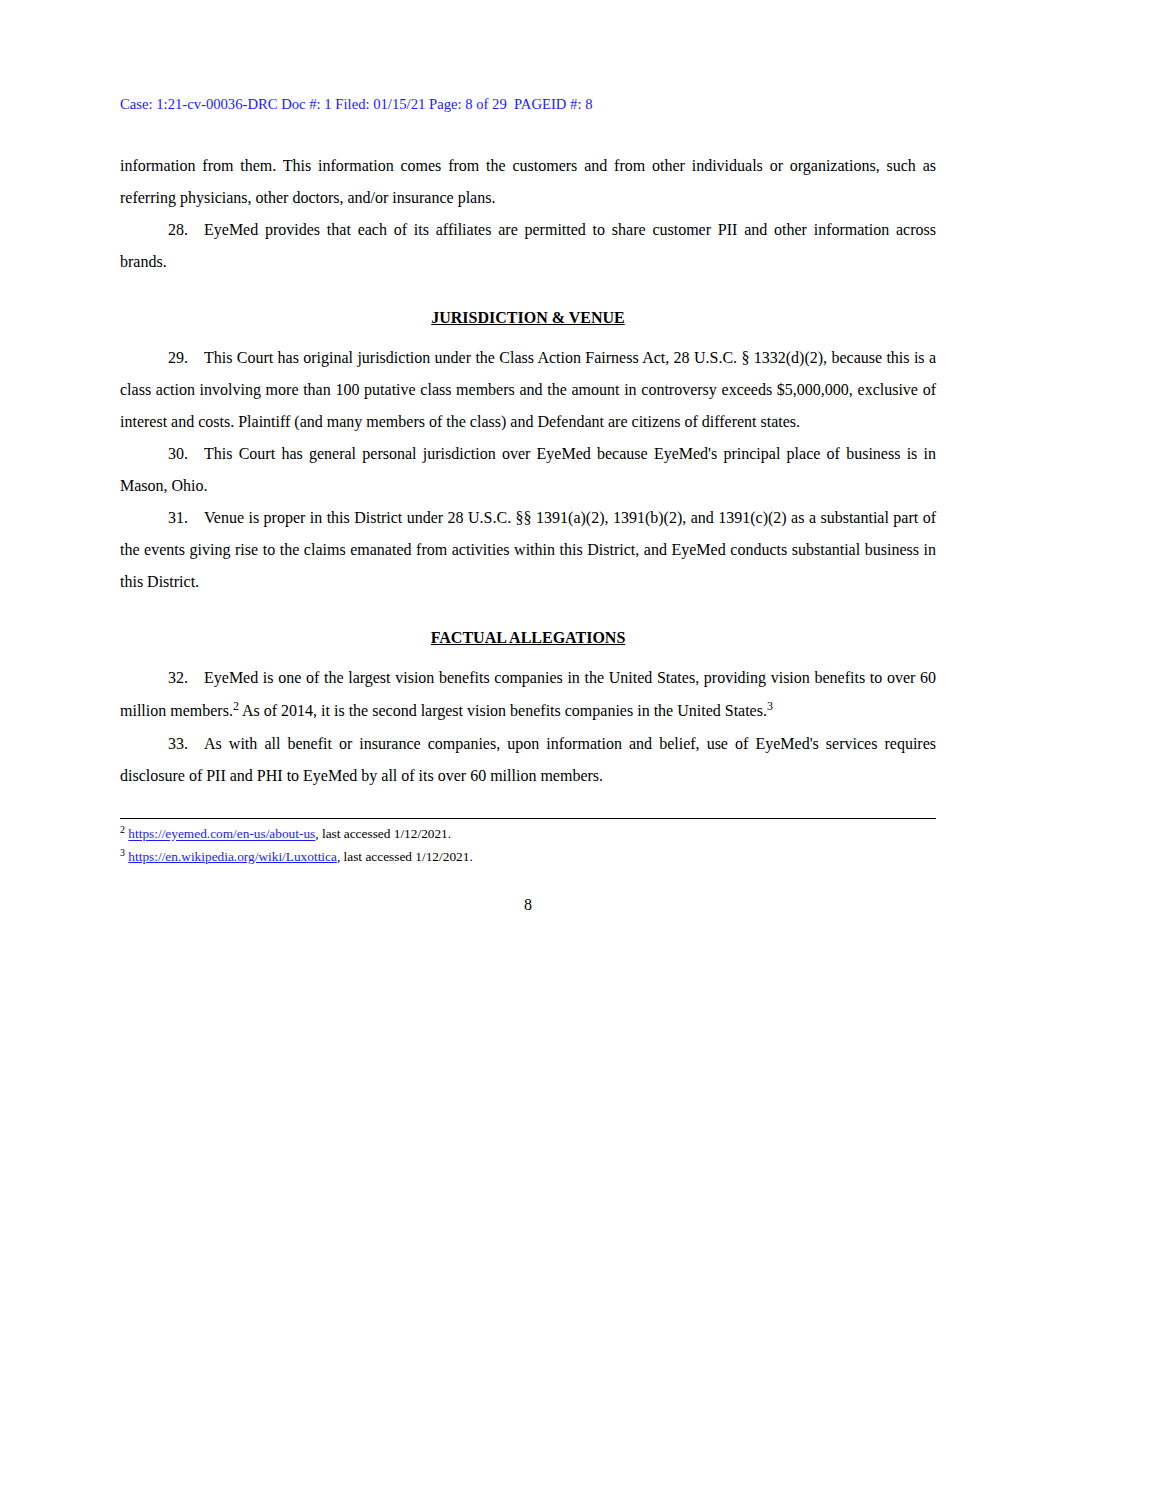Case: 1:21-cv-00036-DRC Doc #: 1 Filed: 01/15/21 Page: 8 of 29 PAGEID #: 8
information from them. This information comes from the customers and from other individuals or organizations, such as referring physicians, other doctors, and/or insurance plans.
28. EyeMed provides that each of its affiliates are permitted to share customer PII and other information across brands.
JURISDICTION & VENUE
29. This Court has original jurisdiction under the Class Action Fairness Act, 28 U.S.C. § 1332(d)(2), because this is a class action involving more than 100 putative class members and the amount in controversy exceeds $5,000,000, exclusive of interest and costs. Plaintiff (and many members of the class) and Defendant are citizens of different states.
30. This Court has general personal jurisdiction over EyeMed because EyeMed's principal place of business is in Mason, Ohio.
31. Venue is proper in this District under 28 U.S.C. §§ 1391(a)(2), 1391(b)(2), and 1391(c)(2) as a substantial part of the events giving rise to the claims emanated from activities within this District, and EyeMed conducts substantial business in this District.
FACTUAL ALLEGATIONS
32. EyeMed is one of the largest vision benefits companies in the United States, providing vision benefits to over 60 million members.2 As of 2014, it is the second largest vision benefits companies in the United States.3
33. As with all benefit or insurance companies, upon information and belief, use of EyeMed's services requires disclosure of PII and PHI to EyeMed by all of its over 60 million members.
2 https://eyemed.com/en-us/about-us, last accessed 1/12/2021.
3 https://en.wikipedia.org/wiki/Luxottica, last accessed 1/12/2021.
8